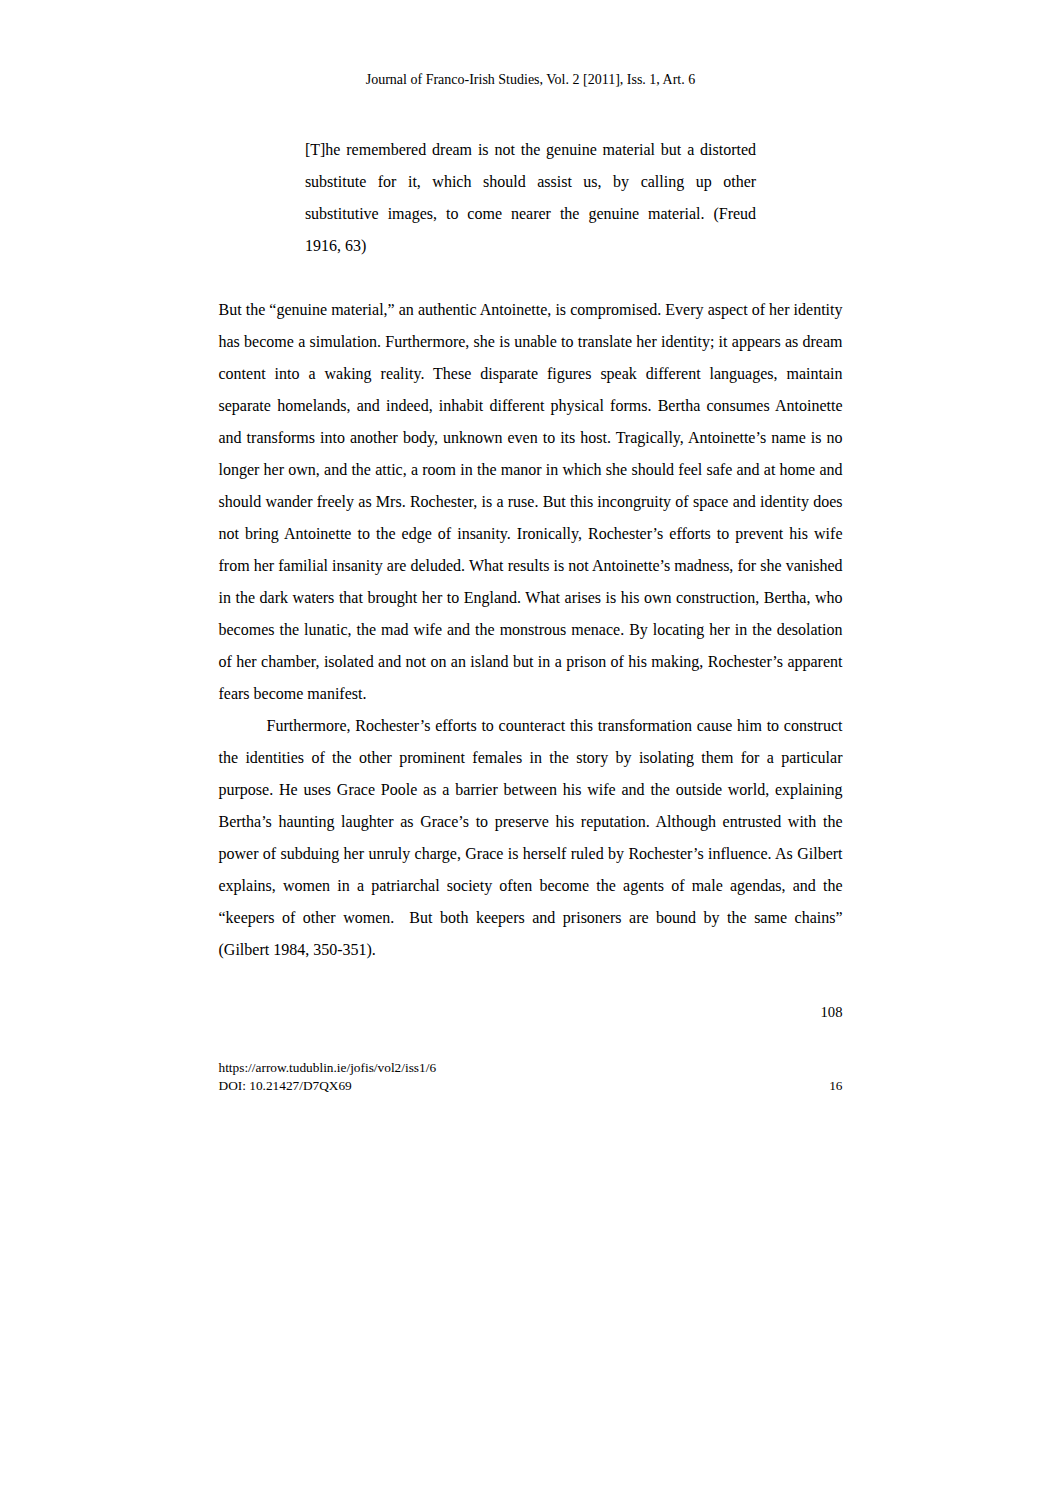Journal of Franco-Irish Studies, Vol. 2 [2011], Iss. 1, Art. 6
[T]he remembered dream is not the genuine material but a distorted substitute for it, which should assist us, by calling up other substitutive images, to come nearer the genuine material. (Freud 1916, 63)
But the “genuine material,” an authentic Antoinette, is compromised. Every aspect of her identity has become a simulation. Furthermore, she is unable to translate her identity; it appears as dream content into a waking reality. These disparate figures speak different languages, maintain separate homelands, and indeed, inhabit different physical forms. Bertha consumes Antoinette and transforms into another body, unknown even to its host. Tragically, Antoinette’s name is no longer her own, and the attic, a room in the manor in which she should feel safe and at home and should wander freely as Mrs. Rochester, is a ruse. But this incongruity of space and identity does not bring Antoinette to the edge of insanity. Ironically, Rochester’s efforts to prevent his wife from her familial insanity are deluded. What results is not Antoinette’s madness, for she vanished in the dark waters that brought her to England. What arises is his own construction, Bertha, who becomes the lunatic, the mad wife and the monstrous menace. By locating her in the desolation of her chamber, isolated and not on an island but in a prison of his making, Rochester’s apparent fears become manifest.
Furthermore, Rochester’s efforts to counteract this transformation cause him to construct the identities of the other prominent females in the story by isolating them for a particular purpose. He uses Grace Poole as a barrier between his wife and the outside world, explaining Bertha’s haunting laughter as Grace’s to preserve his reputation. Although entrusted with the power of subduing her unruly charge, Grace is herself ruled by Rochester’s influence. As Gilbert explains, women in a patriarchal society often become the agents of male agendas, and the “keepers of other women. But both keepers and prisoners are bound by the same chains” (Gilbert 1984, 350-351).
108
https://arrow.tudublin.ie/jofis/vol2/iss1/6
DOI: 10.21427/D7QX69
16